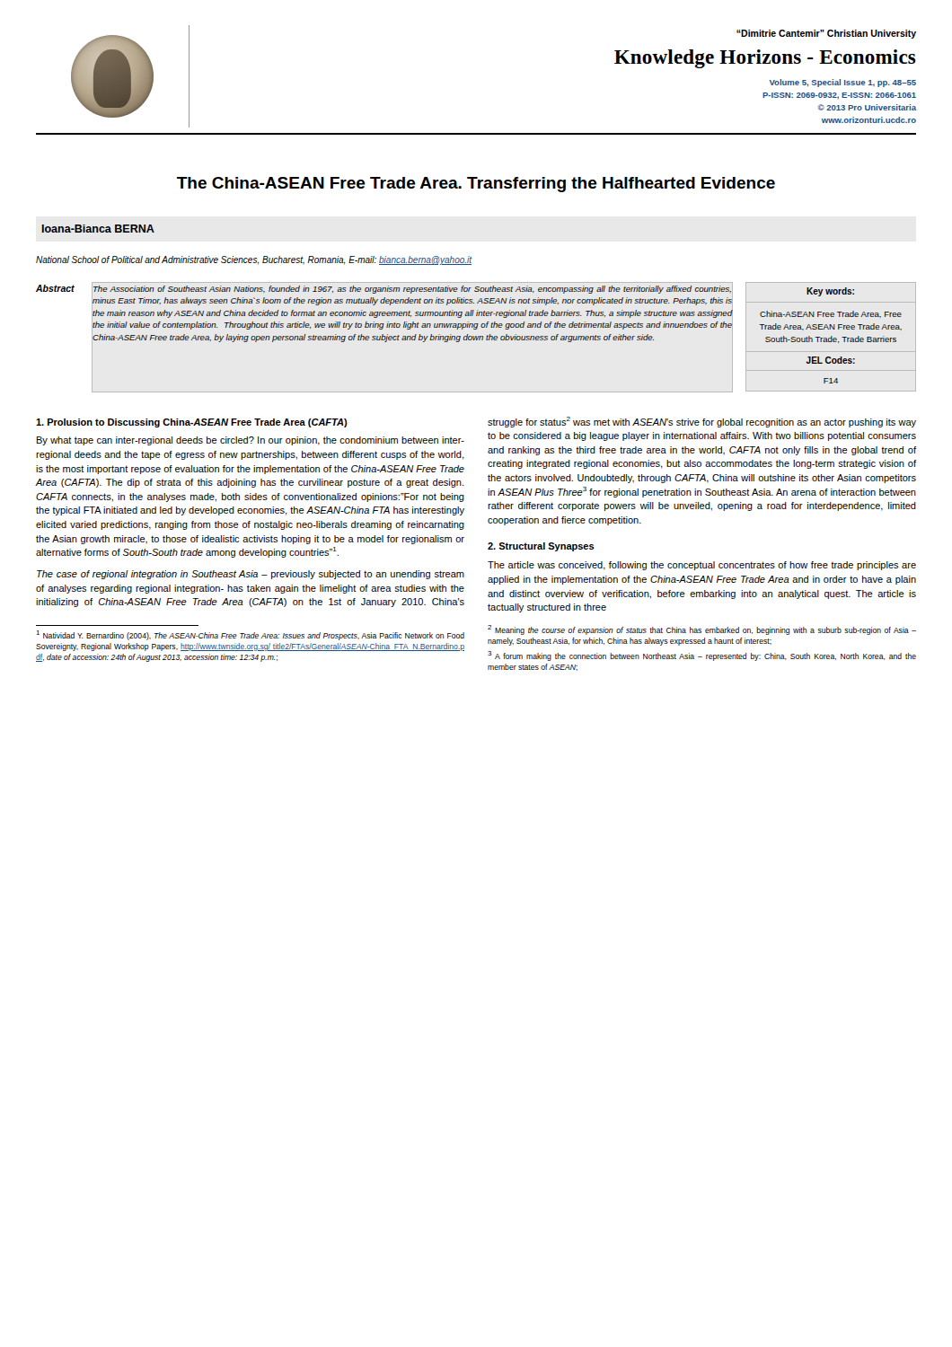“Dimitrie Cantemir” Christian University
Knowledge Horizons - Economics
Volume 5, Special Issue 1, pp. 48–55
P-ISSN: 2069-0932, E-ISSN: 2066-1061
© 2013 Pro Universitaria
www.orizonturi.ucdc.ro
The China-ASEAN Free Trade Area. Transferring the Halfhearted Evidence
Ioana-Bianca BERNA
National School of Political and Administrative Sciences, Bucharest, Romania, E-mail: bianca.berna@yahoo.it
| Abstract | The Association of Southeast Asian Nations, founded in 1967, as the organism representative for Southeast Asia, encompassing all the territorially affixed countries, minus East Timor, has always seen China`s loom of the region as mutually dependent on its politics. ASEAN is not simple, nor complicated in structure. Perhaps, this is the main reason why ASEAN and China decided to format an economic agreement, surmounting all inter-regional trade barriers. Thus, a simple structure was assigned the initial value of contemplation. Throughout this article, we will try to bring into light an unwrapping of the good and of the detrimental aspects and innuendoes of the China-ASEAN Free trade Area, by laying open personal streaming of the subject and by bringing down the obviousness of arguments of either side. | | Key words: China-ASEAN Free Trade Area, Free Trade Area, ASEAN Free Trade Area, South-South Trade, Trade Barriers JEL Codes: F14 |
1. Prolusion to Discussing China-ASEAN Free Trade Area (CAFTA)
By what tape can inter-regional deeds be circled? In our opinion, the condominium between inter-regional deeds and the tape of egress of new partnerships, between different cusps of the world, is the most important repose of evaluation for the implementation of the China-ASEAN Free Trade Area (CAFTA). The dip of strata of this adjoining has the curvilinear posture of a great design. CAFTA connects, in the analyses made, both sides of conventionalized opinions:”For not being the typical FTA initiated and led by developed economies, the ASEAN-China FTA has interestingly elicited varied predictions, ranging from those of nostalgic neo-liberals dreaming of reincarnating the Asian growth miracle, to those of idealistic activists hoping it to be a model for regionalism or alternative forms of South-South trade among developing countries”1.
The case of regional integration in Southeast Asia – previously subjected to an unending stream of analyses regarding regional integration- has taken again the limelight of area studies with the initializing of China-ASEAN Free Trade Area (CAFTA) on the 1st of January 2010. China's struggle for status2 was met with ASEAN's strive for global recognition as an actor pushing its way to be considered a big league player in international affairs. With two billions potential consumers and ranking as the third free trade area in the world, CAFTA not only fills in the global trend of creating integrated regional economies, but also accommodates the long-term strategic vision of the actors involved. Undoubtedly, through CAFTA, China will outshine its other Asian competitors in ASEAN Plus Three3 for regional penetration in Southeast Asia. An arena of interaction between rather different corporate powers will be unveiled, opening a road for interdependence, limited cooperation and fierce competition.
2. Structural Synapses
The article was conceived, following the conceptual concentrates of how free trade principles are applied in the implementation of the China-ASEAN Free Trade Area and in order to have a plain and distinct overview of verification, before embarking into an analytical quest. The article is tactually structured in three
1 Natividad Y. Bernardino (2004), The ASEAN-China Free Trade Area: Issues and Prospects, Asia Pacific Network on Food Sovereignty, Regional Workshop Papers, http://www.twnside.org.sg/ title2/FTAs/General/ASEAN-China_FTA_N.Bernardino.pdf, date of accession: 24th of August 2013, accession time: 12:34 p.m.;
2 Meaning the course of expansion of status that China has embarked on, beginning with a suburb sub-region of Asia – namely, Southeast Asia, for which, China has always expressed a haunt of interest;
3 A forum making the connection between Northeast Asia – represented by: China, South Korea, North Korea, and the member states of ASEAN;